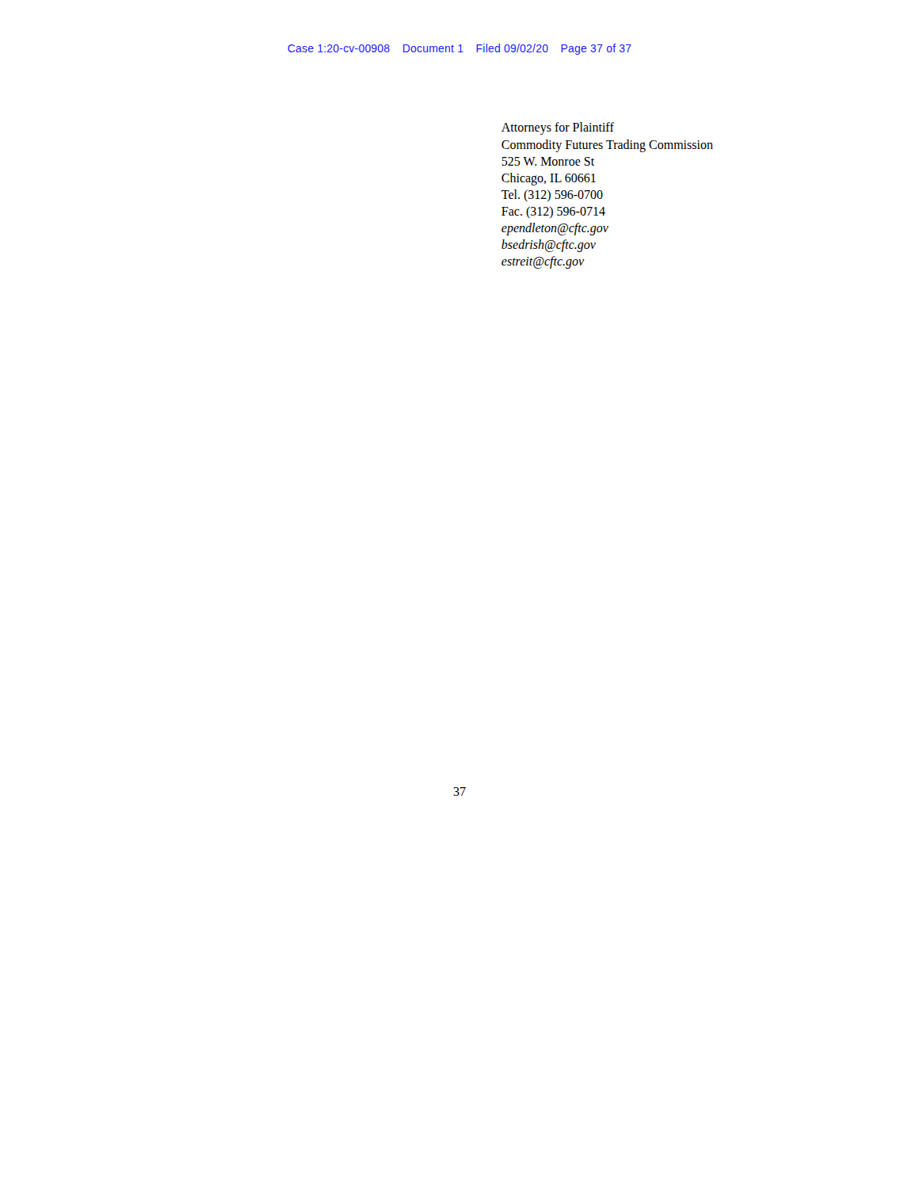Case 1:20-cv-00908 Document 1 Filed 09/02/20 Page 37 of 37
Attorneys for Plaintiff
Commodity Futures Trading Commission
525 W. Monroe St
Chicago, IL 60661
Tel. (312) 596-0700
Fac. (312) 596-0714
ependleton@cftc.gov
bsedrish@cftc.gov
estreit@cftc.gov
37